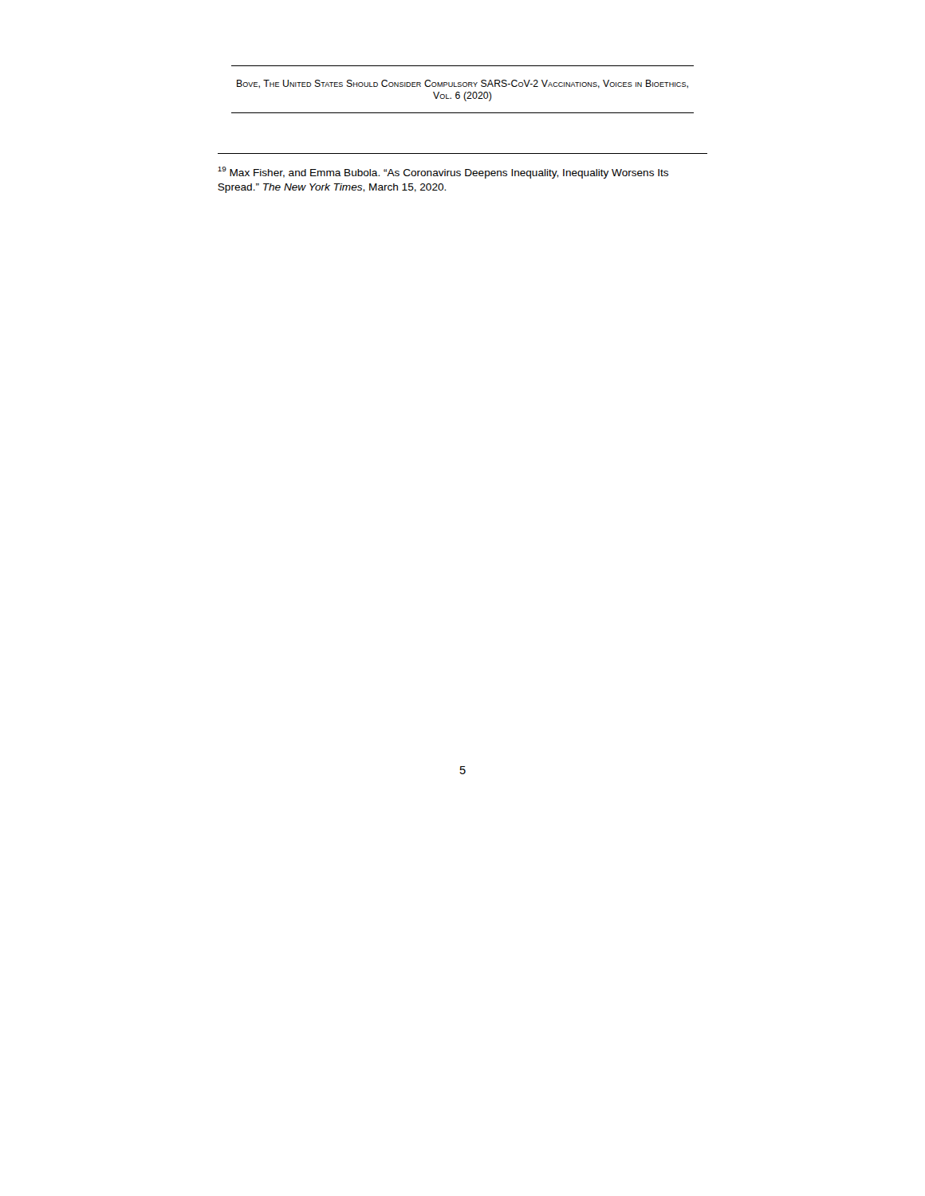Bove, The United States Should Consider Compulsory SARS-CoV-2 Vaccinations, Voices in Bioethics, Vol. 6 (2020)
19 Max Fisher, and Emma Bubola. “As Coronavirus Deepens Inequality, Inequality Worsens Its Spread.” The New York Times, March 15, 2020.
5